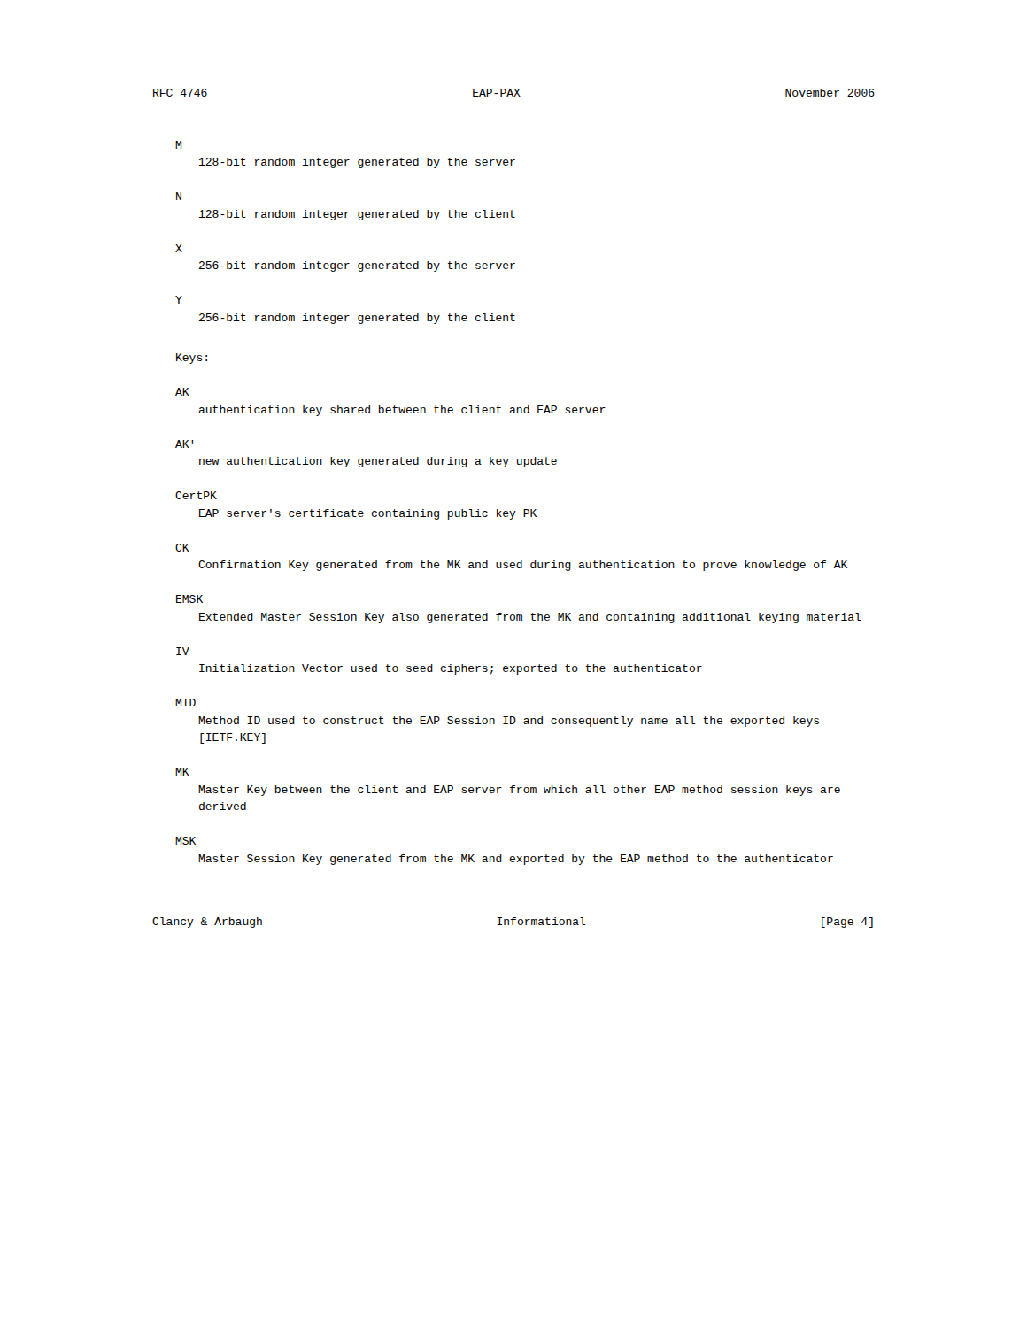RFC 4746 EAP-PAX November 2006
M
128-bit random integer generated by the server
N
128-bit random integer generated by the client
X
256-bit random integer generated by the server
Y
256-bit random integer generated by the client
Keys:
AK
authentication key shared between the client and EAP server
AK'
new authentication key generated during a key update
CertPK
EAP server's certificate containing public key PK
CK
Confirmation Key generated from the MK and used during authentication to prove knowledge of AK
EMSK
Extended Master Session Key also generated from the MK and containing additional keying material
IV
Initialization Vector used to seed ciphers; exported to the authenticator
MID
Method ID used to construct the EAP Session ID and consequently name all the exported keys [IETF.KEY]
MK
Master Key between the client and EAP server from which all other EAP method session keys are derived
MSK
Master Session Key generated from the MK and exported by the EAP method to the authenticator
Clancy & Arbaugh Informational [Page 4]